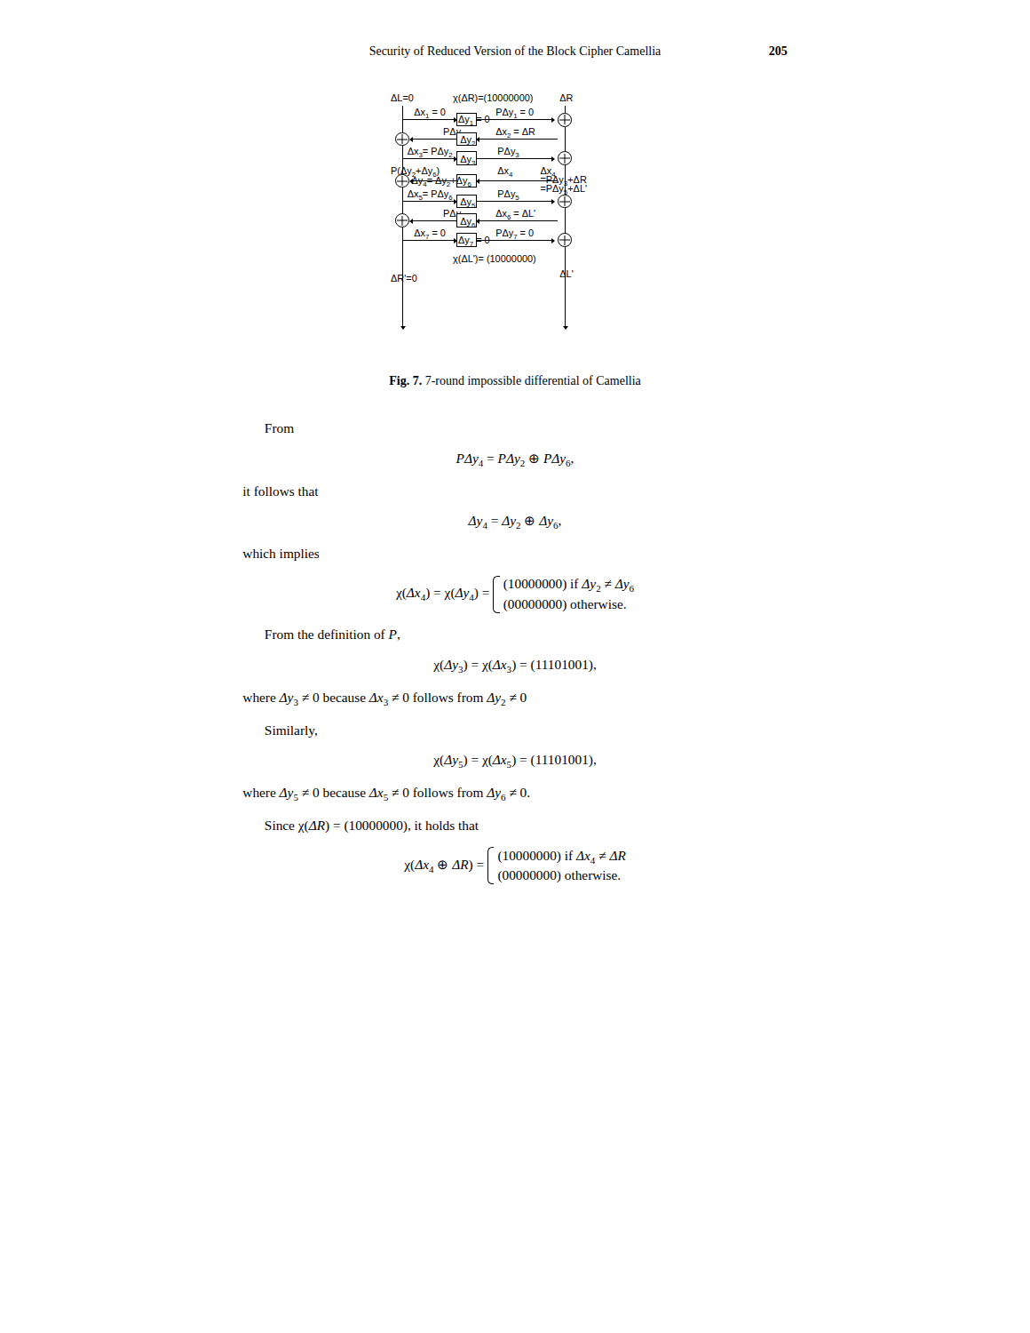Security of Reduced Version of the Block Cipher Camellia 205
ΔL=0 χ(ΔR)=(10000000) ΔR
Δx1 = 0 PΔy1 = 0
Δy1 = 0
PΔy2 Δx2 = ΔR
Δy2
Δx3= PΔy2 PΔy3
Δy3
P(Δy2+Δy6) Δx4 Δx4 =PΔy3+ΔR =PΔy5+ΔL'
Δy4= Δy2+Δy6
Δx5= PΔy6 PΔy5
Δy5
PΔy6 Δx6 = ΔL'
Δy6
Δx7 = 0 PΔy7 = 0
Δy7 = 0
χ(ΔL')= (10000000) ΔR'=0 ΔL'
Fig. 7. 7-round impossible differential of Camellia
From
PΔy4 = PΔy2 ⊕ PΔy6,
it follows that
Δy4 = Δy2 ⊕ Δy6,
which implies
χ(Δx4) = χ(Δy4) = (10000000) if Δy2 ≠ Δy6 (00000000) otherwise.
From the definition of P,
χ(Δy3) = χ(Δx3) = (11101001),
where Δy3 ≠ 0 because Δx3 ≠ 0 follows from Δy2 ≠ 0
Similarly,
χ(Δy5) = χ(Δx5) = (11101001),
where Δy5 ≠ 0 because Δx5 ≠ 0 follows from Δy6 ≠ 0.
Since χ(ΔR) = (10000000), it holds that
χ(Δx4 ⊕ ΔR) = (10000000) if Δx4 ≠ ΔR (00000000) otherwise.